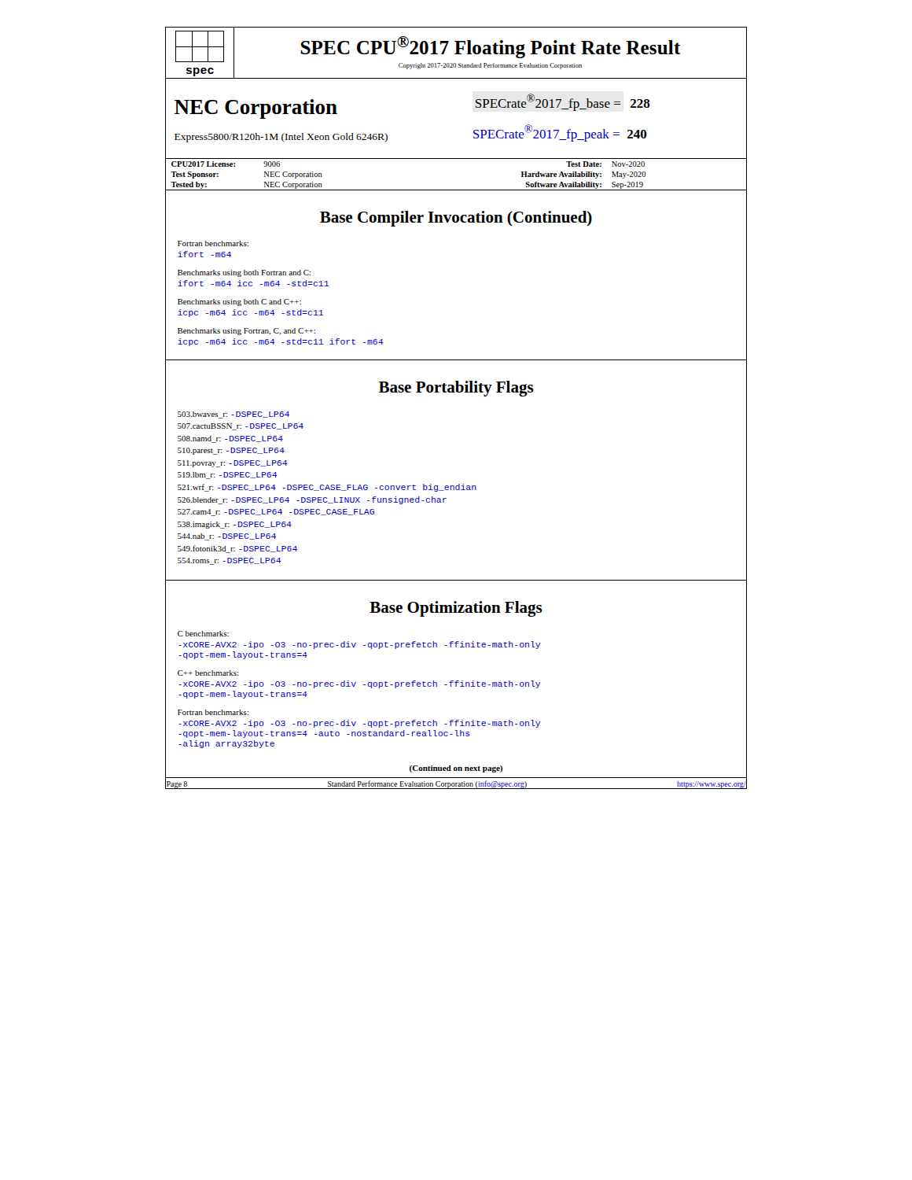spec
SPEC CPU®2017 Floating Point Rate Result
Copyright 2017-2020 Standard Performance Evaluation Corporation
NEC Corporation
Express5800/R120h-1M (Intel Xeon Gold 6246R)
SPECrate®2017_fp_base = 228
SPECrate®2017_fp_peak = 240
| CPU2017 License: | 9006 | Test Date: | Nov-2020 |
| Test Sponsor: | NEC Corporation | Hardware Availability: | May-2020 |
| Tested by: | NEC Corporation | Software Availability: | Sep-2019 |
Base Compiler Invocation (Continued)
Fortran benchmarks:
ifort -m64
Benchmarks using both Fortran and C:
ifort -m64 icc -m64 -std=c11
Benchmarks using both C and C++:
icpc -m64 icc -m64 -std=c11
Benchmarks using Fortran, C, and C++:
icpc -m64 icc -m64 -std=c11 ifort -m64
Base Portability Flags
503.bwaves_r: -DSPEC_LP64
507.cactuBSSN_r: -DSPEC_LP64
508.namd_r: -DSPEC_LP64
510.parest_r: -DSPEC_LP64
511.povray_r: -DSPEC_LP64
519.lbm_r: -DSPEC_LP64
521.wrf_r: -DSPEC_LP64 -DSPEC_CASE_FLAG -convert big_endian
526.blender_r: -DSPEC_LP64 -DSPEC_LINUX -funsigned-char
527.cam4_r: -DSPEC_LP64 -DSPEC_CASE_FLAG
538.imagick_r: -DSPEC_LP64
544.nab_r: -DSPEC_LP64
549.fotonik3d_r: -DSPEC_LP64
554.roms_r: -DSPEC_LP64
Base Optimization Flags
C benchmarks:
-xCORE-AVX2 -ipo -O3 -no-prec-div -qopt-prefetch -ffinite-math-only
-qopt-mem-layout-trans=4
C++ benchmarks:
-xCORE-AVX2 -ipo -O3 -no-prec-div -qopt-prefetch -ffinite-math-only
-qopt-mem-layout-trans=4
Fortran benchmarks:
-xCORE-AVX2 -ipo -O3 -no-prec-div -qopt-prefetch -ffinite-math-only
-qopt-mem-layout-trans=4 -auto -nostandard-realloc-lhs
-align array32byte
(Continued on next page)
Page 8
Standard Performance Evaluation Corporation (info@spec.org)
https://www.spec.org/